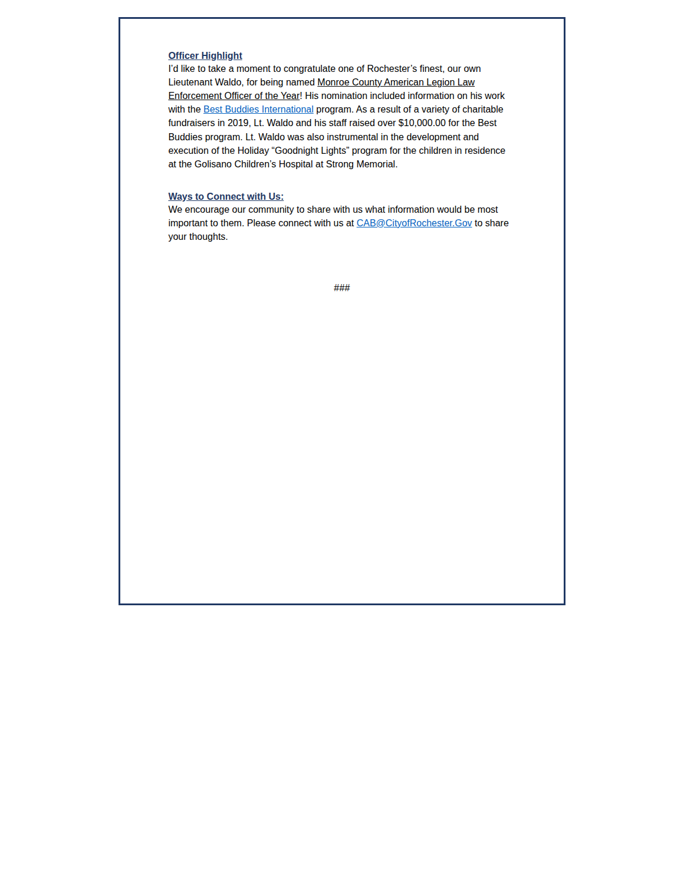Officer Highlight
I’d like to take a moment to congratulate one of Rochester’s finest, our own Lieutenant Waldo, for being named Monroe County American Legion Law Enforcement Officer of the Year! His nomination included information on his work with the Best Buddies International program. As a result of a variety of charitable fundraisers in 2019, Lt. Waldo and his staff raised over $10,000.00 for the Best Buddies program. Lt. Waldo was also instrumental in the development and execution of the Holiday “Goodnight Lights” program for the children in residence at the Golisano Children’s Hospital at Strong Memorial.
Ways to Connect with Us:
We encourage our community to share with us what information would be most important to them. Please connect with us at CAB@CityofRochester.Gov to share your thoughts.
###